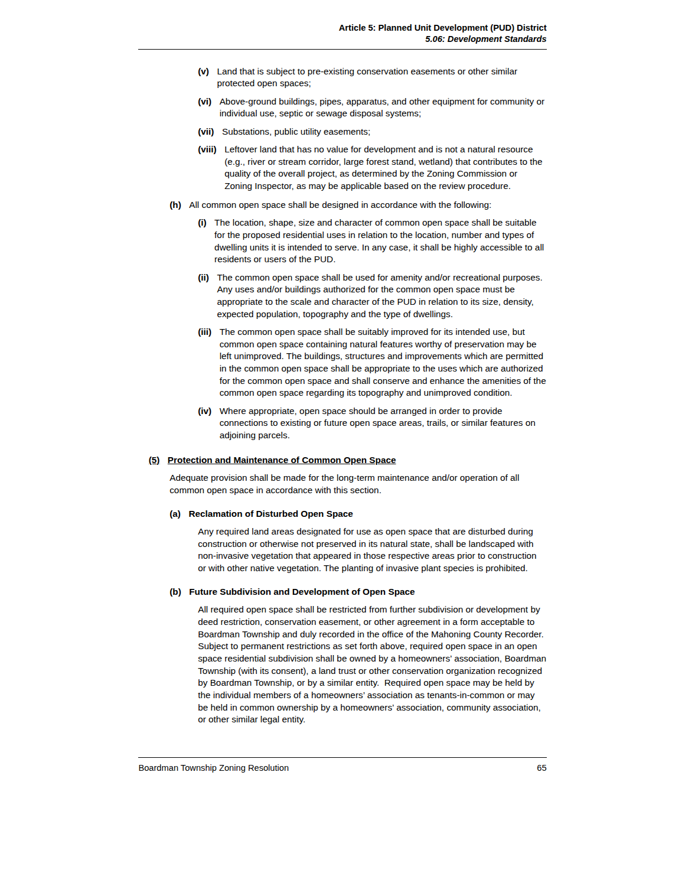Article 5: Planned Unit Development (PUD) District
5.06: Development Standards
(v)
Land that is subject to pre-existing conservation easements or other similar protected open spaces;
(vi)
Above-ground buildings, pipes, apparatus, and other equipment for community or individual use, septic or sewage disposal systems;
(vii)
Substations, public utility easements;
(viii)
Leftover land that has no value for development and is not a natural resource (e.g., river or stream corridor, large forest stand, wetland) that contributes to the quality of the overall project, as determined by the Zoning Commission or Zoning Inspector, as may be applicable based on the review procedure.
(h)
All common open space shall be designed in accordance with the following:
(i)
The location, shape, size and character of common open space shall be suitable for the proposed residential uses in relation to the location, number and types of dwelling units it is intended to serve. In any case, it shall be highly accessible to all residents or users of the PUD.
(ii)
The common open space shall be used for amenity and/or recreational purposes. Any uses and/or buildings authorized for the common open space must be appropriate to the scale and character of the PUD in relation to its size, density, expected population, topography and the type of dwellings.
(iii)
The common open space shall be suitably improved for its intended use, but common open space containing natural features worthy of preservation may be left unimproved. The buildings, structures and improvements which are permitted in the common open space shall be appropriate to the uses which are authorized for the common open space and shall conserve and enhance the amenities of the common open space regarding its topography and unimproved condition.
(iv)
Where appropriate, open space should be arranged in order to provide connections to existing or future open space areas, trails, or similar features on adjoining parcels.
(5)
Protection and Maintenance of Common Open Space
Adequate provision shall be made for the long-term maintenance and/or operation of all common open space in accordance with this section.
(a)
Reclamation of Disturbed Open Space
Any required land areas designated for use as open space that are disturbed during construction or otherwise not preserved in its natural state, shall be landscaped with non-invasive vegetation that appeared in those respective areas prior to construction or with other native vegetation. The planting of invasive plant species is prohibited.
(b)
Future Subdivision and Development of Open Space
All required open space shall be restricted from further subdivision or development by deed restriction, conservation easement, or other agreement in a form acceptable to Boardman Township and duly recorded in the office of the Mahoning County Recorder. Subject to permanent restrictions as set forth above, required open space in an open space residential subdivision shall be owned by a homeowners’ association, Boardman Township (with its consent), a land trust or other conservation organization recognized by Boardman Township, or by a similar entity. Required open space may be held by the individual members of a homeowners’ association as tenants-in-common or may be held in common ownership by a homeowners’ association, community association, or other similar legal entity.
Boardman Township Zoning Resolution
65